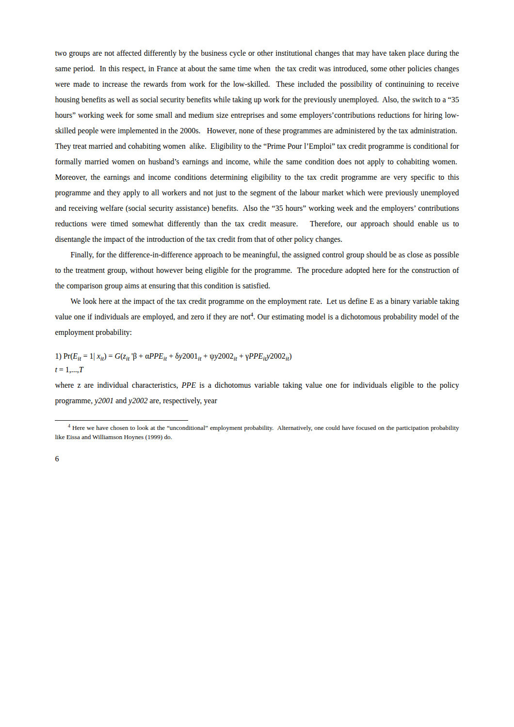two groups are not affected differently by the business cycle or other institutional changes that may have taken place during the same period. In this respect, in France at about the same time when the tax credit was introduced, some other policies changes were made to increase the rewards from work for the low-skilled. These included the possibility of continuining to receive housing benefits as well as social security benefits while taking up work for the previously unemployed. Also, the switch to a “35 hours” working week for some small and medium size entreprises and some employers’contributions reductions for hiring low-skilled people were implemented in the 2000s. However, none of these programmes are administered by the tax administration. They treat married and cohabiting women alike. Eligibility to the “Prime Pour l’Emploi” tax credit programme is conditional for formally married women on husband’s earnings and income, while the same condition does not apply to cohabiting women. Moreover, the earnings and income conditions determining eligibility to the tax credit programme are very specific to this programme and they apply to all workers and not just to the segment of the labour market which were previously unemployed and receiving welfare (social security assistance) benefits. Also the “35 hours” working week and the employers’ contributions reductions were timed somewhat differently than the tax credit measure. Therefore, our approach should enable us to disentangle the impact of the introduction of the tax credit from that of other policy changes.
Finally, for the difference-in-difference approach to be meaningful, the assigned control group should be as close as possible to the treatment group, without however being eligible for the programme. The procedure adopted here for the construction of the comparison group aims at ensuring that this condition is satisfied.
We look here at the impact of the tax credit programme on the employment rate. Let us define E as a binary variable taking value one if individuals are employed, and zero if they are not4. Our estimating model is a dichotomous probability model of the employment probability:
1) Pr(Eit = 1| xit) = G(zit 'β + αPPEit + δy2001it + ψy2002it + γPPEit y2002it) t = 1,...,T
where z are individual characteristics, PPE is a dichotomus variable taking value one for individuals eligible to the policy programme, y2001 and y2002 are, respectively, year
4 Here we have chosen to look at the “unconditional” employment probability. Alternatively, one could have focused on the participation probability like Eissa and Williamson Hoynes (1999) do.
6